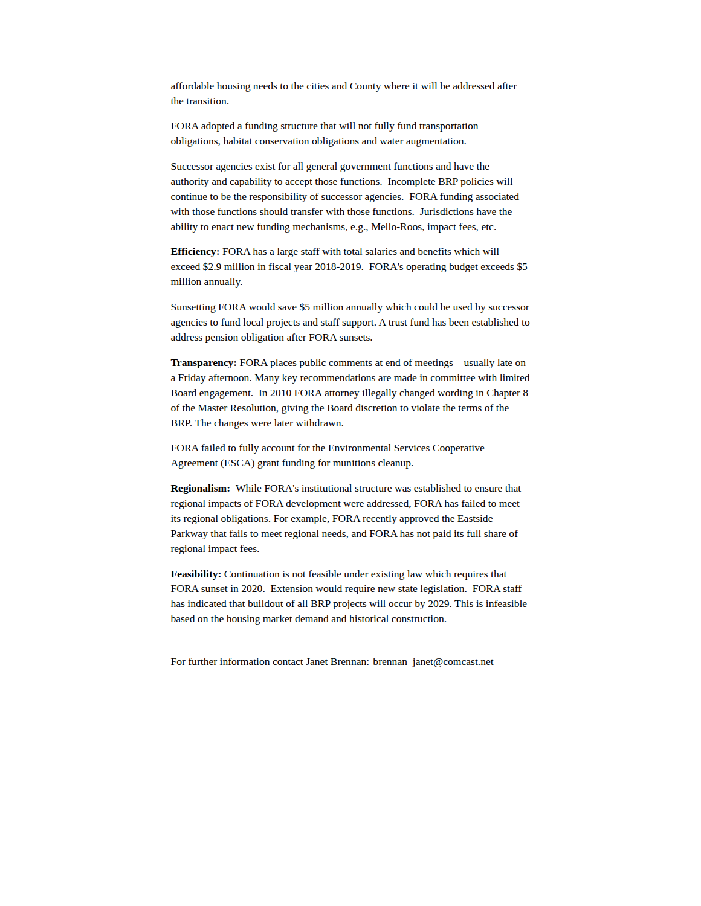affordable housing needs to the cities and County where it will be addressed after the transition.
FORA adopted a funding structure that will not fully fund transportation obligations, habitat conservation obligations and water augmentation.
Successor agencies exist for all general government functions and have the authority and capability to accept those functions. Incomplete BRP policies will continue to be the responsibility of successor agencies. FORA funding associated with those functions should transfer with those functions. Jurisdictions have the ability to enact new funding mechanisms, e.g., Mello-Roos, impact fees, etc.
Efficiency: FORA has a large staff with total salaries and benefits which will exceed $2.9 million in fiscal year 2018-2019. FORA's operating budget exceeds $5 million annually.
Sunsetting FORA would save $5 million annually which could be used by successor agencies to fund local projects and staff support. A trust fund has been established to address pension obligation after FORA sunsets.
Transparency: FORA places public comments at end of meetings – usually late on a Friday afternoon. Many key recommendations are made in committee with limited Board engagement. In 2010 FORA attorney illegally changed wording in Chapter 8 of the Master Resolution, giving the Board discretion to violate the terms of the BRP. The changes were later withdrawn.
FORA failed to fully account for the Environmental Services Cooperative Agreement (ESCA) grant funding for munitions cleanup.
Regionalism: While FORA's institutional structure was established to ensure that regional impacts of FORA development were addressed, FORA has failed to meet its regional obligations. For example, FORA recently approved the Eastside Parkway that fails to meet regional needs, and FORA has not paid its full share of regional impact fees.
Feasibility: Continuation is not feasible under existing law which requires that FORA sunset in 2020. Extension would require new state legislation. FORA staff has indicated that buildout of all BRP projects will occur by 2029. This is infeasible based on the housing market demand and historical construction.
For further information contact Janet Brennan:brennan_janet@comcast.net